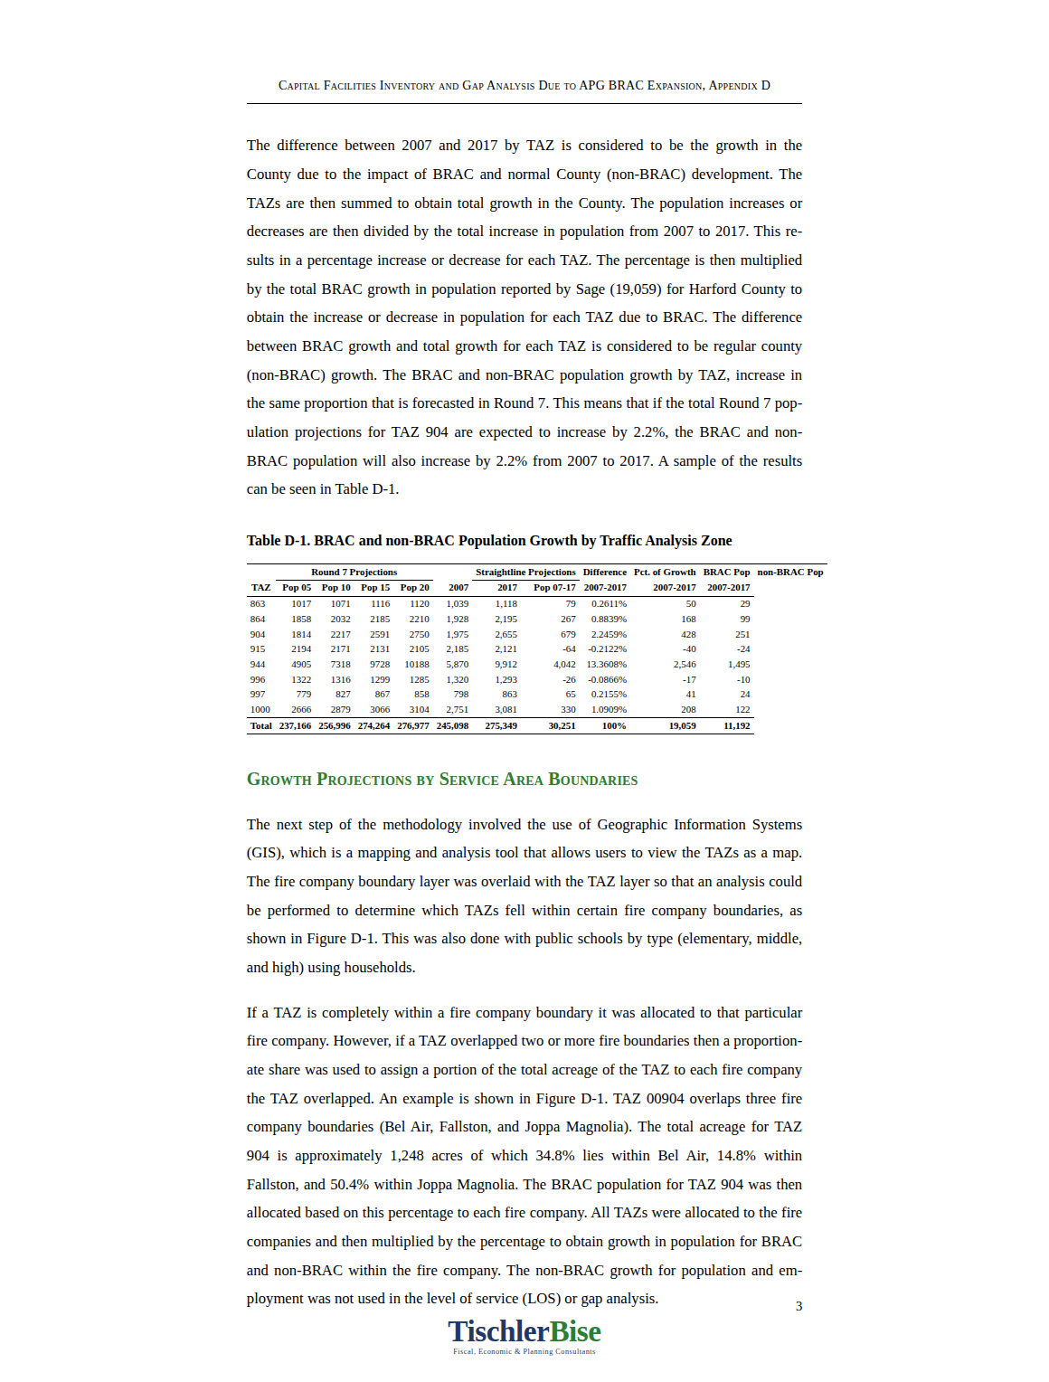Capital Facilities Inventory and Gap Analysis Due to APG BRAC Expansion, Appendix D
The difference between 2007 and 2017 by TAZ is considered to be the growth in the County due to the impact of BRAC and normal County (non-BRAC) development. The TAZs are then summed to obtain total growth in the County. The population increases or decreases are then divided by the total increase in population from 2007 to 2017. This results in a percentage increase or decrease for each TAZ. The percentage is then multiplied by the total BRAC growth in population reported by Sage (19,059) for Harford County to obtain the increase or decrease in population for each TAZ due to BRAC. The difference between BRAC growth and total growth for each TAZ is considered to be regular county (non-BRAC) growth. The BRAC and non-BRAC population growth by TAZ, increase in the same proportion that is forecasted in Round 7. This means that if the total Round 7 population projections for TAZ 904 are expected to increase by 2.2%, the BRAC and non-BRAC population will also increase by 2.2% from 2007 to 2017. A sample of the results can be seen in Table D-1.
Table D-1. BRAC and non-BRAC Population Growth by Traffic Analysis Zone
| | Round 7 Projections | | Straightline Projections | Difference | Pct. of Growth | BRAC Pop | non-BRAC Pop |
| --- | --- | --- | --- | --- | --- | --- | --- |
| TAZ | Pop 05 | Pop 10 | Pop 15 | Pop 20 | 2007 | 2017 | Pop 07-17 | 2007-2017 | 2007-2017 | 2007-2017 |
| 863 | 1017 | 1071 | 1116 | 1120 | 1,039 | 1,118 | 79 | 0.2611% | 50 | 29 |
| 864 | 1858 | 2032 | 2185 | 2210 | 1,928 | 2,195 | 267 | 0.8839% | 168 | 99 |
| 904 | 1814 | 2217 | 2591 | 2750 | 1,975 | 2,655 | 679 | 2.2459% | 428 | 251 |
| 915 | 2194 | 2171 | 2131 | 2105 | 2,185 | 2,121 | -64 | -0.2122% | -40 | -24 |
| 944 | 4905 | 7318 | 9728 | 10188 | 5,870 | 9,912 | 4,042 | 13.3608% | 2,546 | 1,495 |
| 996 | 1322 | 1316 | 1299 | 1285 | 1,320 | 1,293 | -26 | -0.0866% | -17 | -10 |
| 997 | 779 | 827 | 867 | 858 | 798 | 863 | 65 | 0.2155% | 41 | 24 |
| 1000 | 2666 | 2879 | 3066 | 3104 | 2,751 | 3,081 | 330 | 1.0909% | 208 | 122 |
| Total | 237,166 | 256,996 | 274,264 | 276,977 | 245,098 | 275,349 | 30,251 | 100% | 19,059 | 11,192 |
Growth Projections by Service Area Boundaries
The next step of the methodology involved the use of Geographic Information Systems (GIS), which is a mapping and analysis tool that allows users to view the TAZs as a map. The fire company boundary layer was overlaid with the TAZ layer so that an analysis could be performed to determine which TAZs fell within certain fire company boundaries, as shown in Figure D-1. This was also done with public schools by type (elementary, middle, and high) using households.
If a TAZ is completely within a fire company boundary it was allocated to that particular fire company. However, if a TAZ overlapped two or more fire boundaries then a proportionate share was used to assign a portion of the total acreage of the TAZ to each fire company the TAZ overlapped. An example is shown in Figure D-1. TAZ 00904 overlaps three fire company boundaries (Bel Air, Fallston, and Joppa Magnolia). The total acreage for TAZ 904 is approximately 1,248 acres of which 34.8% lies within Bel Air, 14.8% within Fallston, and 50.4% within Joppa Magnolia. The BRAC population for TAZ 904 was then allocated based on this percentage to each fire company. All TAZs were allocated to the fire companies and then multiplied by the percentage to obtain growth in population for BRAC and non-BRAC within the fire company. The non-BRAC growth for population and employment was not used in the level of service (LOS) or gap analysis.
3
Tischler Bise
Fiscal, Economic & Planning Consultants